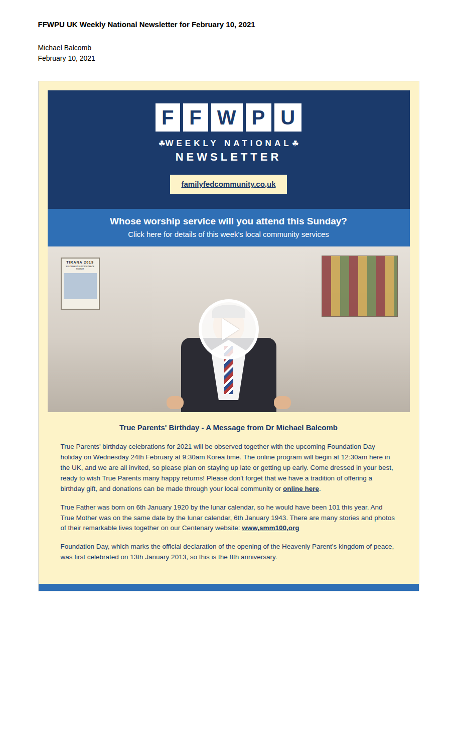FFWPU UK Weekly National Newsletter for February 10, 2021
Michael Balcomb
February 10, 2021
FFWPU
☘WEEKLY NATIONAL☘
NEWSLETTER
familyfedcommunity.co,uk
Whose worship service will you attend this Sunday?
Click here for details of this week's local community services
TIRANA 2019
SOUTHEAST EUROPE PEACE SUMMIT
True Parents' Birthday - A Message from Dr Michael Balcomb
True Parents' birthday celebrations for 2021 will be observed together with the upcoming Foundation Day holiday on Wednesday 24th February at 9:30am Korea time. The online program will begin at 12:30am here in the UK, and we are all invited, so please plan on staying up late or getting up early. Come dressed in your best, ready to wish True Parents many happy returns! Please don't forget that we have a tradition of offering a birthday gift, and donations can be made through your local community or online here.
True Father was born on 6th January 1920 by the lunar calendar, so he would have been 101 this year. And True Mother was on the same date by the lunar calendar, 6th January 1943. There are many stories and photos of their remarkable lives together on our Centenary website: www,smm100,org
Foundation Day, which marks the official declaration of the opening of the Heavenly Parent's kingdom of peace, was first celebrated on 13th January 2013, so this is the 8th anniversary.